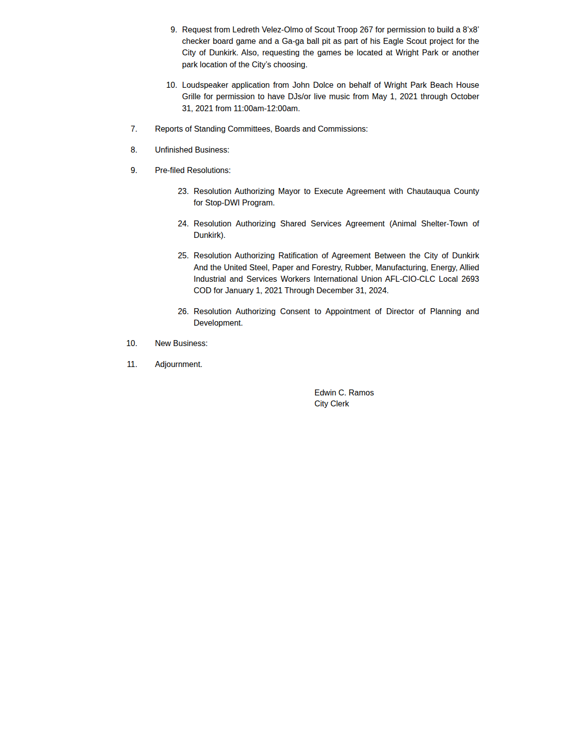9.
Request from Ledreth Velez-Olmo of Scout Troop 267 for permission to build a 8’x8’ checker board game and a Ga-ga ball pit as part of his Eagle Scout project for the City of Dunkirk. Also, requesting the games be located at Wright Park or another park location of the City’s choosing.
10.
Loudspeaker application from John Dolce on behalf of Wright Park Beach House Grille for permission to have DJs/or live music from May 1, 2021 through October 31, 2021 from 11:00am-12:00am.
7.
Reports of Standing Committees, Boards and Commissions:
8.
Unfinished Business:
9.
Pre-filed Resolutions:
23.
Resolution Authorizing Mayor to Execute Agreement with Chautauqua County for Stop-DWI Program.
24.
Resolution Authorizing Shared Services Agreement (Animal Shelter-Town of Dunkirk).
25.
Resolution Authorizing Ratification of Agreement Between the City of Dunkirk And the United Steel, Paper and Forestry, Rubber, Manufacturing, Energy, Allied Industrial and Services Workers International Union AFL-CIO-CLC Local 2693 COD for January 1, 2021 Through December 31, 2024.
26.
Resolution Authorizing Consent to Appointment of Director of Planning and Development.
10.
New Business:
11.
Adjournment.
Edwin C. Ramos
City Clerk